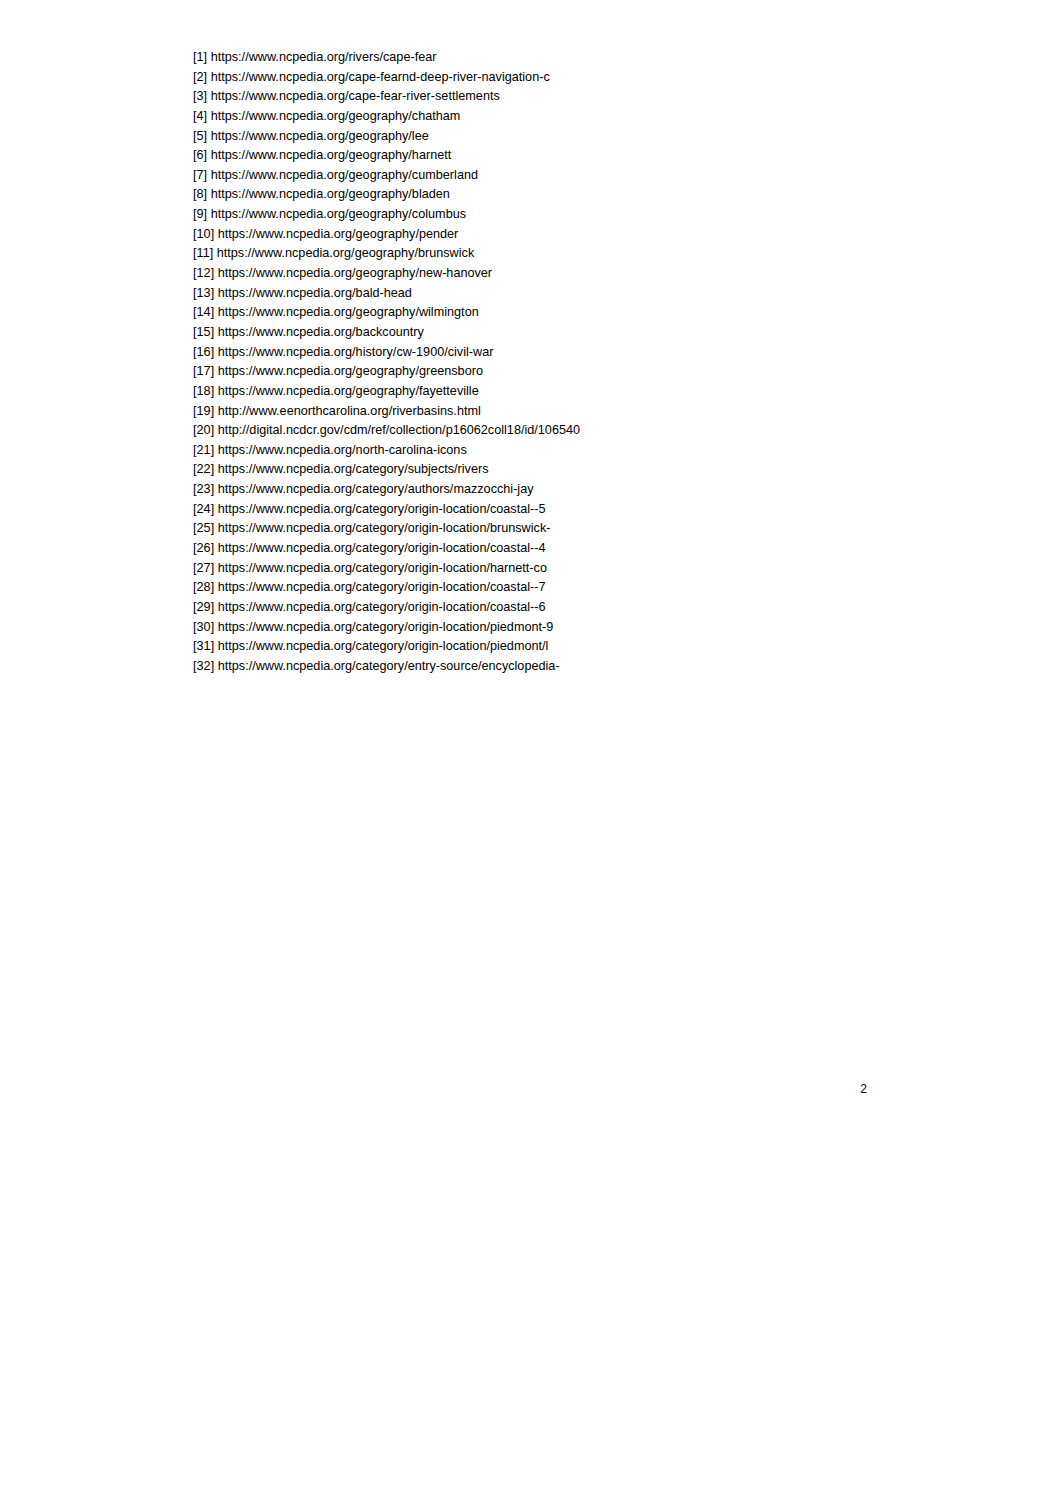[1] https://www.ncpedia.org/rivers/cape-fear
[2] https://www.ncpedia.org/cape-fearnd-deep-river-navigation-c
[3] https://www.ncpedia.org/cape-fear-river-settlements
[4] https://www.ncpedia.org/geography/chatham
[5] https://www.ncpedia.org/geography/lee
[6] https://www.ncpedia.org/geography/harnett
[7] https://www.ncpedia.org/geography/cumberland
[8] https://www.ncpedia.org/geography/bladen
[9] https://www.ncpedia.org/geography/columbus
[10] https://www.ncpedia.org/geography/pender
[11] https://www.ncpedia.org/geography/brunswick
[12] https://www.ncpedia.org/geography/new-hanover
[13] https://www.ncpedia.org/bald-head
[14] https://www.ncpedia.org/geography/wilmington
[15] https://www.ncpedia.org/backcountry
[16] https://www.ncpedia.org/history/cw-1900/civil-war
[17] https://www.ncpedia.org/geography/greensboro
[18] https://www.ncpedia.org/geography/fayetteville
[19] http://www.eenorthcarolina.org/riverbasins.html
[20] http://digital.ncdcr.gov/cdm/ref/collection/p16062coll18/id/106540
[21] https://www.ncpedia.org/north-carolina-icons
[22] https://www.ncpedia.org/category/subjects/rivers
[23] https://www.ncpedia.org/category/authors/mazzocchi-jay
[24] https://www.ncpedia.org/category/origin-location/coastal--5
[25] https://www.ncpedia.org/category/origin-location/brunswick-
[26] https://www.ncpedia.org/category/origin-location/coastal--4
[27] https://www.ncpedia.org/category/origin-location/harnett-co
[28] https://www.ncpedia.org/category/origin-location/coastal--7
[29] https://www.ncpedia.org/category/origin-location/coastal--6
[30] https://www.ncpedia.org/category/origin-location/piedmont-9
[31] https://www.ncpedia.org/category/origin-location/piedmont/l
[32] https://www.ncpedia.org/category/entry-source/encyclopedia-
2